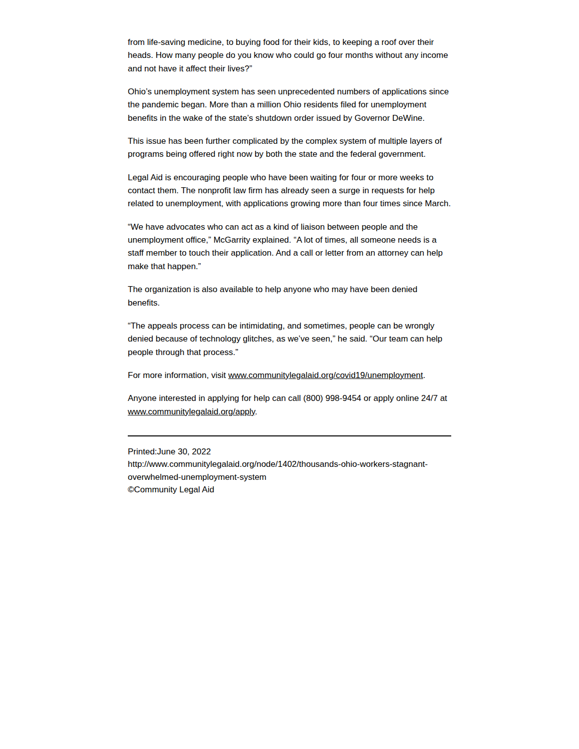from life-saving medicine, to buying food for their kids, to keeping a roof over their heads. How many people do you know who could go four months without any income and not have it affect their lives?”
Ohio’s unemployment system has seen unprecedented numbers of applications since the pandemic began. More than a million Ohio residents filed for unemployment benefits in the wake of the state’s shutdown order issued by Governor DeWine.
This issue has been further complicated by the complex system of multiple layers of programs being offered right now by both the state and the federal government.
Legal Aid is encouraging people who have been waiting for four or more weeks to contact them. The nonprofit law firm has already seen a surge in requests for help related to unemployment, with applications growing more than four times since March.
“We have advocates who can act as a kind of liaison between people and the unemployment office,” McGarrity explained. “A lot of times, all someone needs is a staff member to touch their application. And a call or letter from an attorney can help make that happen.”
The organization is also available to help anyone who may have been denied benefits.
“The appeals process can be intimidating, and sometimes, people can be wrongly denied because of technology glitches, as we’ve seen,” he said. “Our team can help people through that process.”
For more information, visit www.communitylegalaid.org/covid19/unemployment.
Anyone interested in applying for help can call (800) 998-9454 or apply online 24/7 at www.communitylegalaid.org/apply.
Printed:June 30, 2022
http://www.communitylegalaid.org/node/1402/thousands-ohio-workers-stagnant-overwhelmed-unemployment-system
©Community Legal Aid